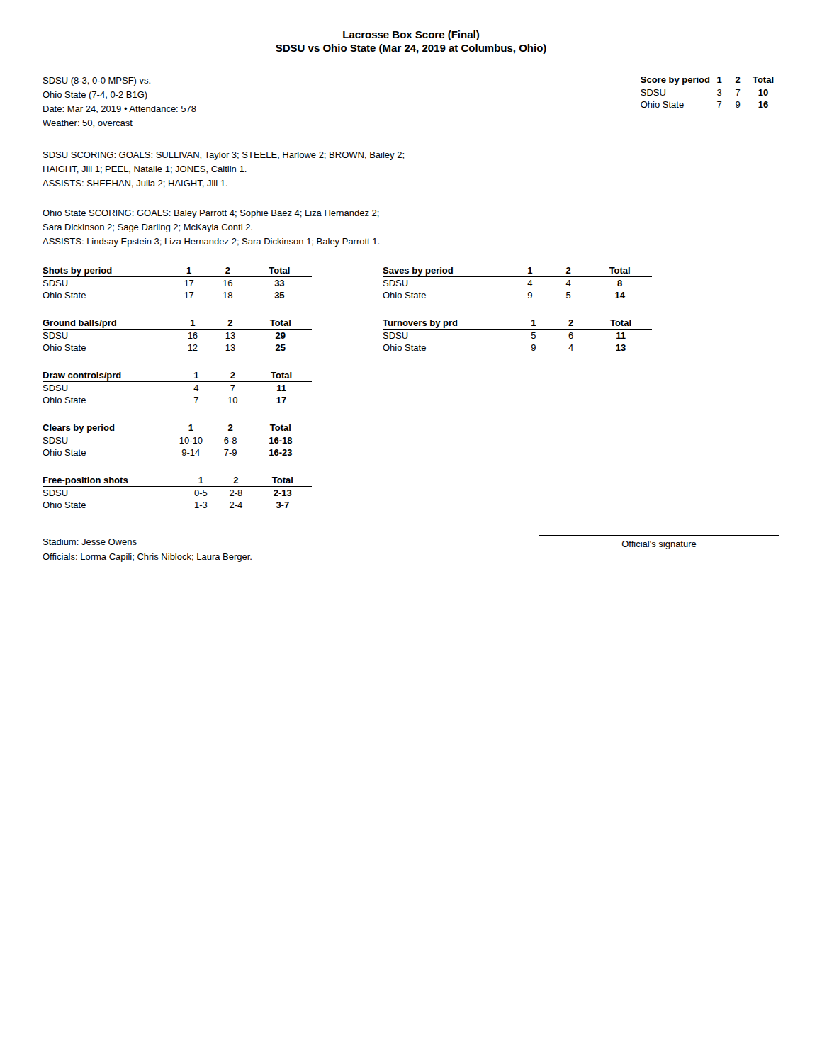Lacrosse Box Score (Final)
SDSU vs Ohio State (Mar 24, 2019 at Columbus, Ohio)
SDSU (8-3, 0-0 MPSF) vs.
Ohio State (7-4, 0-2 B1G)
Date: Mar 24, 2019 • Attendance: 578
Weather: 50, overcast
| Score by period | 1 | 2 | Total |
| --- | --- | --- | --- |
| SDSU | 3 | 7 | 10 |
| Ohio State | 7 | 9 | 16 |
SDSU SCORING: GOALS: SULLIVAN, Taylor 3; STEELE, Harlowe 2; BROWN, Bailey 2;
HAIGHT, Jill 1; PEEL, Natalie 1; JONES, Caitlin 1.
ASSISTS: SHEEHAN, Julia 2; HAIGHT, Jill 1.
Ohio State SCORING: GOALS: Baley Parrott 4; Sophie Baez 4; Liza Hernandez 2;
Sara Dickinson 2; Sage Darling 2; McKayla Conti 2.
ASSISTS: Lindsay Epstein 3; Liza Hernandez 2; Sara Dickinson 1; Baley Parrott 1.
| Shots by period | 1 | 2 | Total |
| --- | --- | --- | --- |
| SDSU | 17 | 16 | 33 |
| Ohio State | 17 | 18 | 35 |
| Saves by period | 1 | 2 | Total |
| --- | --- | --- | --- |
| SDSU | 4 | 4 | 8 |
| Ohio State | 9 | 5 | 14 |
| Ground balls/prd | 1 | 2 | Total |
| --- | --- | --- | --- |
| SDSU | 16 | 13 | 29 |
| Ohio State | 12 | 13 | 25 |
| Turnovers by prd | 1 | 2 | Total |
| --- | --- | --- | --- |
| SDSU | 5 | 6 | 11 |
| Ohio State | 9 | 4 | 13 |
| Draw controls/prd | 1 | 2 | Total |
| --- | --- | --- | --- |
| SDSU | 4 | 7 | 11 |
| Ohio State | 7 | 10 | 17 |
| Clears by period | 1 | 2 | Total |
| --- | --- | --- | --- |
| SDSU | 10-10 | 6-8 | 16-18 |
| Ohio State | 9-14 | 7-9 | 16-23 |
| Free-position shots | 1 | 2 | Total |
| --- | --- | --- | --- |
| SDSU | 0-5 | 2-8 | 2-13 |
| Ohio State | 1-3 | 2-4 | 3-7 |
Stadium: Jesse Owens
Officials: Lorma Capili; Chris Niblock; Laura Berger.
Official's signature